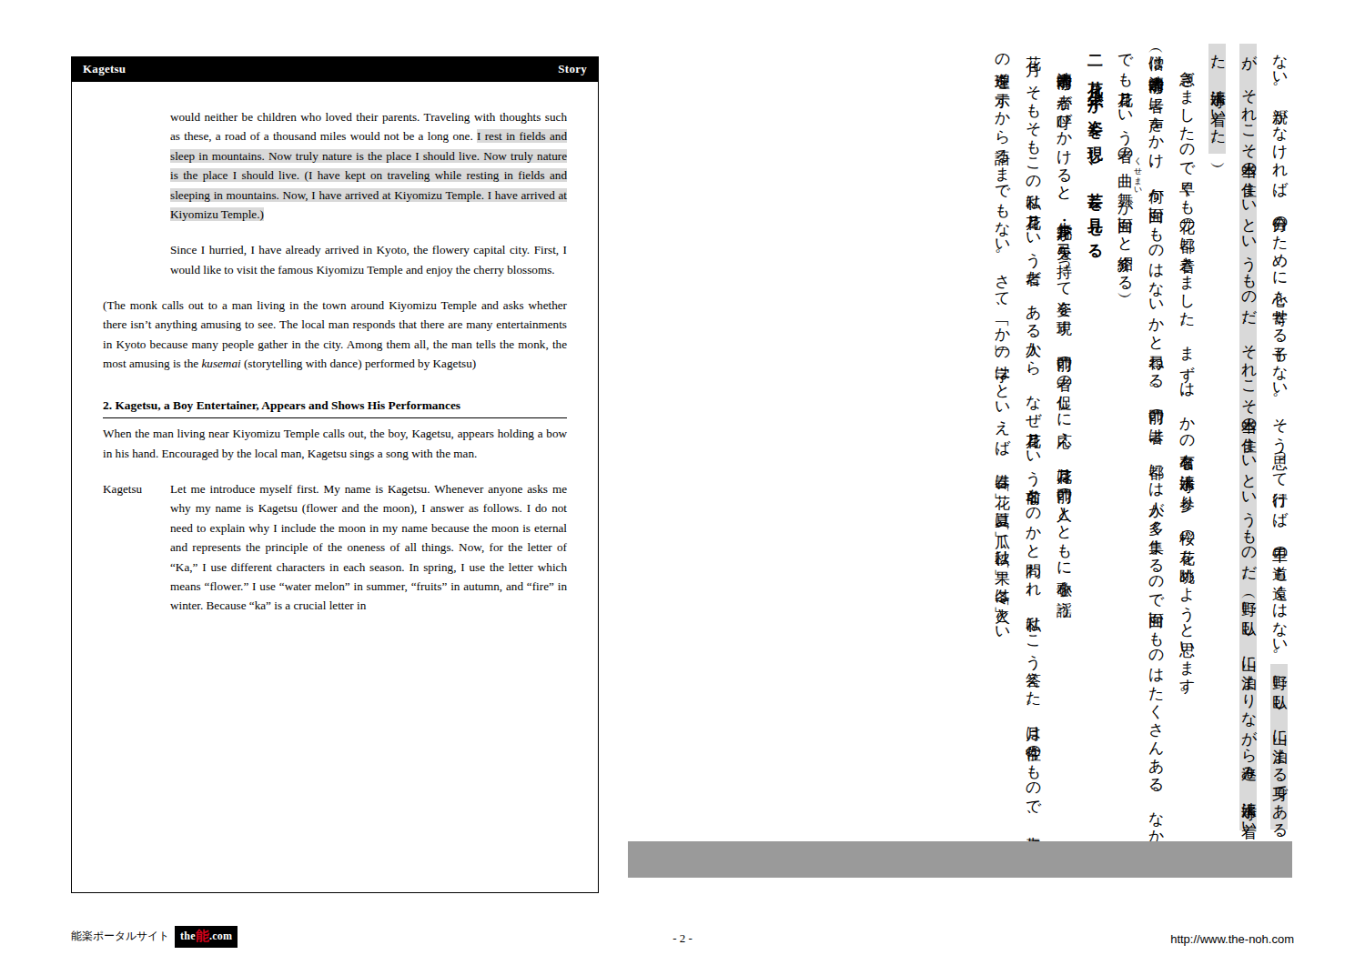Kagetsu Story
would neither be children who loved their parents. Traveling with thoughts such as these, a road of a thousand miles would not be a long one. I rest in fields and sleep in mountains. Now truly nature is the place I should live. Now truly nature is the place I should live. (I have kept on traveling while resting in fields and sleeping in mountains. Now, I have arrived at Kiyomizu Temple. I have arrived at Kiyomizu Temple.)
Since I hurried, I have already arrived in Kyoto, the flowery capital city. First, I would like to visit the famous Kiyomizu Temple and enjoy the cherry blossoms.
(The monk calls out to a man living in the town around Kiyomizu Temple and asks whether there isn’t anything amusing to see. The local man responds that there are many entertainments in Kyoto because many people gather in the city. Among them all, the man tells the monk, the most amusing is the kusemai (storytelling with dance) performed by Kagetsu)
2. Kagetsu, a Boy Entertainer, Appears and Shows His Performances
When the man living near Kiyomizu Temple calls out, the boy, Kagetsu, appears holding a bow in his hand. Encouraged by the local man, Kagetsu sings a song with the man.
Kagetsu
Let me introduce myself first. My name is Kagetsu. Whenever anyone asks me why my name is Kagetsu (flower and the moon), I answer as follows. I do not need to explain why I include the moon in my name because the moon is eternal and represents the principle of the oneness of all things. Now, for the letter of “Ka,” I use different characters in each season. In spring, I use the letter which means “flower.” I use “water melon” in summer, “fruits” in autumn, and “fire” in winter. Because “ka” is a crucial letter in
ない。親がなければ、自分のために心を寄せる子もない。そう思って行けば、千里の道も遠くはない。野に臥し、山に泊まる身であるが、それこそ本当の住まいというものだ、それこそ本当の住まいというものだ。（野に臥し、山に泊まりながら進み、清水寺に着いた、清水寺に着いた。）
　急ぎましたので早くも花の都に着きました。まずは、かの有名な清水寺に参り、桜の花を眺めようと思います。
（僧は清水寺門前の者に声をかけ、何か面白いものはないかと尋ねる。門前の者は、都には人が多く集まるので面白いものはたくさんある、なかでも花月という者の曲舞が面白いと紹介する）
二　花月少年が姿を現し、芸を見せる
　清水寺門前の者が呼びかけると、少年・花月が弓矢を持って姿を現す。門前の者の促しに応え、花月は門前の人とともに小歌を謡う。
花月　そもそもこの私は花月という者だ。ある人から、なぜ花月という名前なのかと問われ、私はこう答えた。月は常住のもので、真如の道理を示すから語るまでもない。さて、「か」の字はといえば、春は「花」、夏は「瓜」、秋は「果」、冬は「火」とい
能楽ポータルサイトthe能.com
- 2 -
http://www.the-noh.com